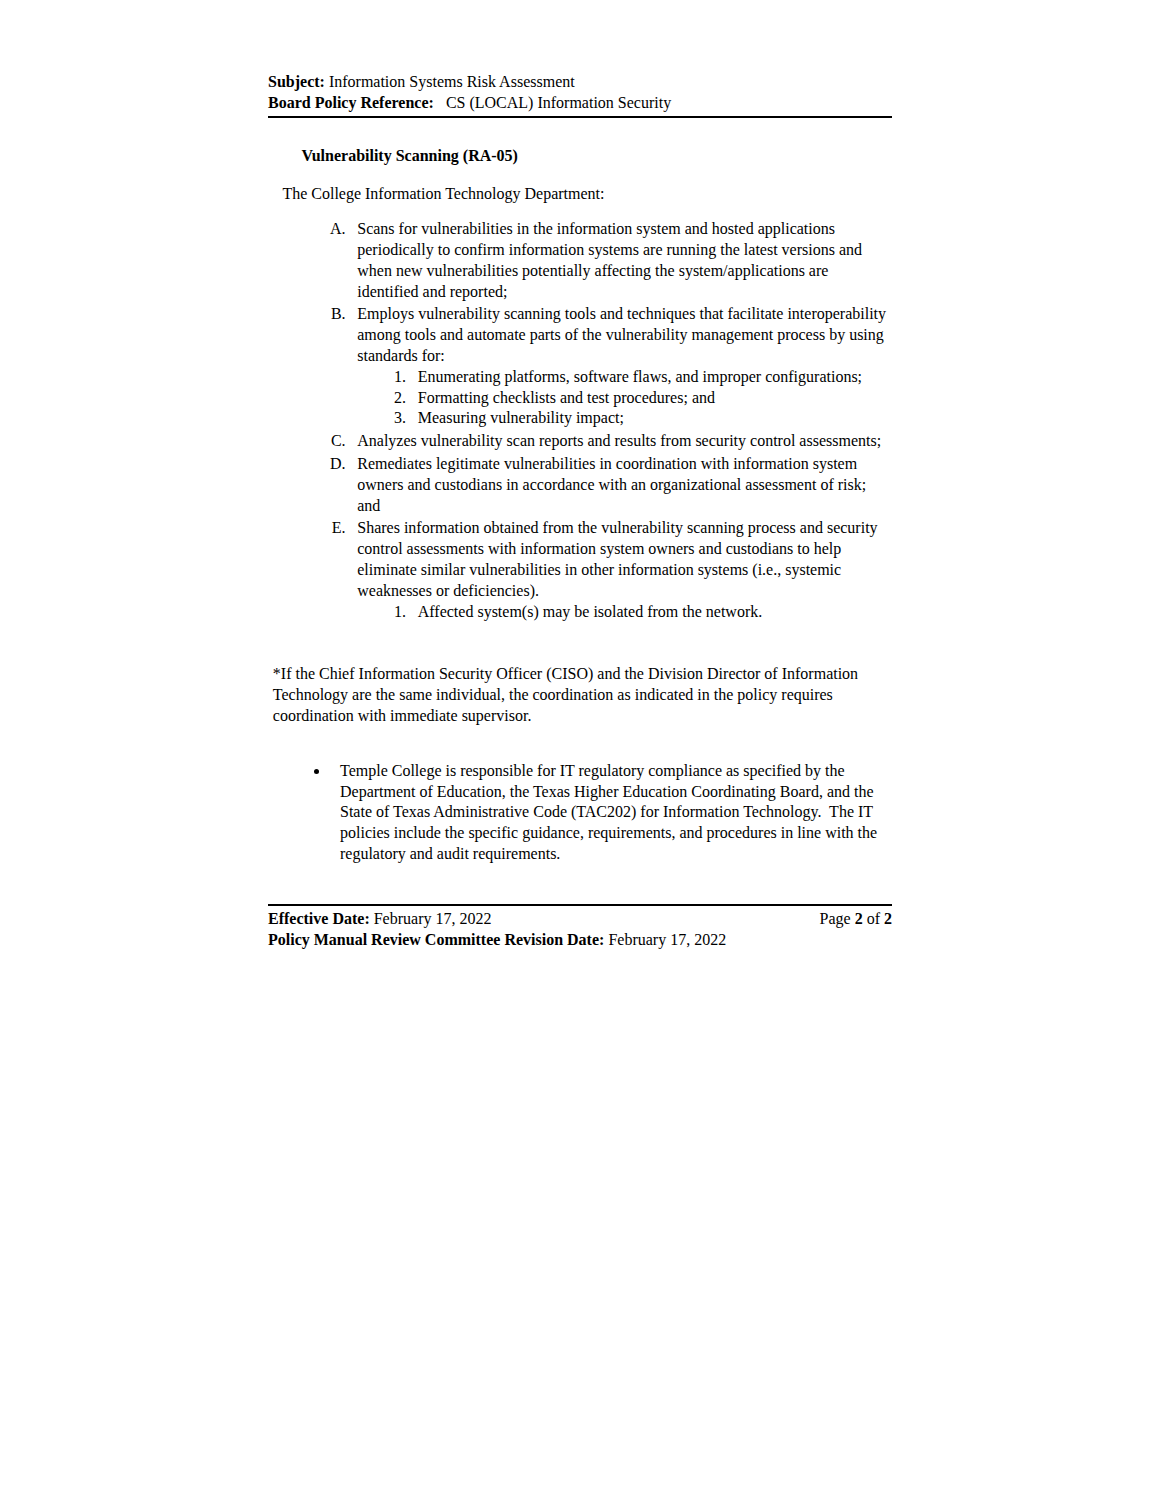Subject: Information Systems Risk Assessment
Board Policy Reference: CS (LOCAL) Information Security
Vulnerability Scanning (RA-05)
The College Information Technology Department:
Scans for vulnerabilities in the information system and hosted applications periodically to confirm information systems are running the latest versions and when new vulnerabilities potentially affecting the system/applications are identified and reported;
Employs vulnerability scanning tools and techniques that facilitate interoperability among tools and automate parts of the vulnerability management process by using standards for:
Enumerating platforms, software flaws, and improper configurations;
Formatting checklists and test procedures; and
Measuring vulnerability impact;
Analyzes vulnerability scan reports and results from security control assessments;
Remediates legitimate vulnerabilities in coordination with information system owners and custodians in accordance with an organizational assessment of risk; and
Shares information obtained from the vulnerability scanning process and security control assessments with information system owners and custodians to help eliminate similar vulnerabilities in other information systems (i.e., systemic weaknesses or deficiencies).
Affected system(s) may be isolated from the network.
*If the Chief Information Security Officer (CISO) and the Division Director of Information Technology are the same individual, the coordination as indicated in the policy requires coordination with immediate supervisor.
Temple College is responsible for IT regulatory compliance as specified by the Department of Education, the Texas Higher Education Coordinating Board, and the State of Texas Administrative Code (TAC202) for Information Technology. The IT policies include the specific guidance, requirements, and procedures in line with the regulatory and audit requirements.
Effective Date: February 17, 2022 Page 2 of 2
Policy Manual Review Committee Revision Date: February 17, 2022